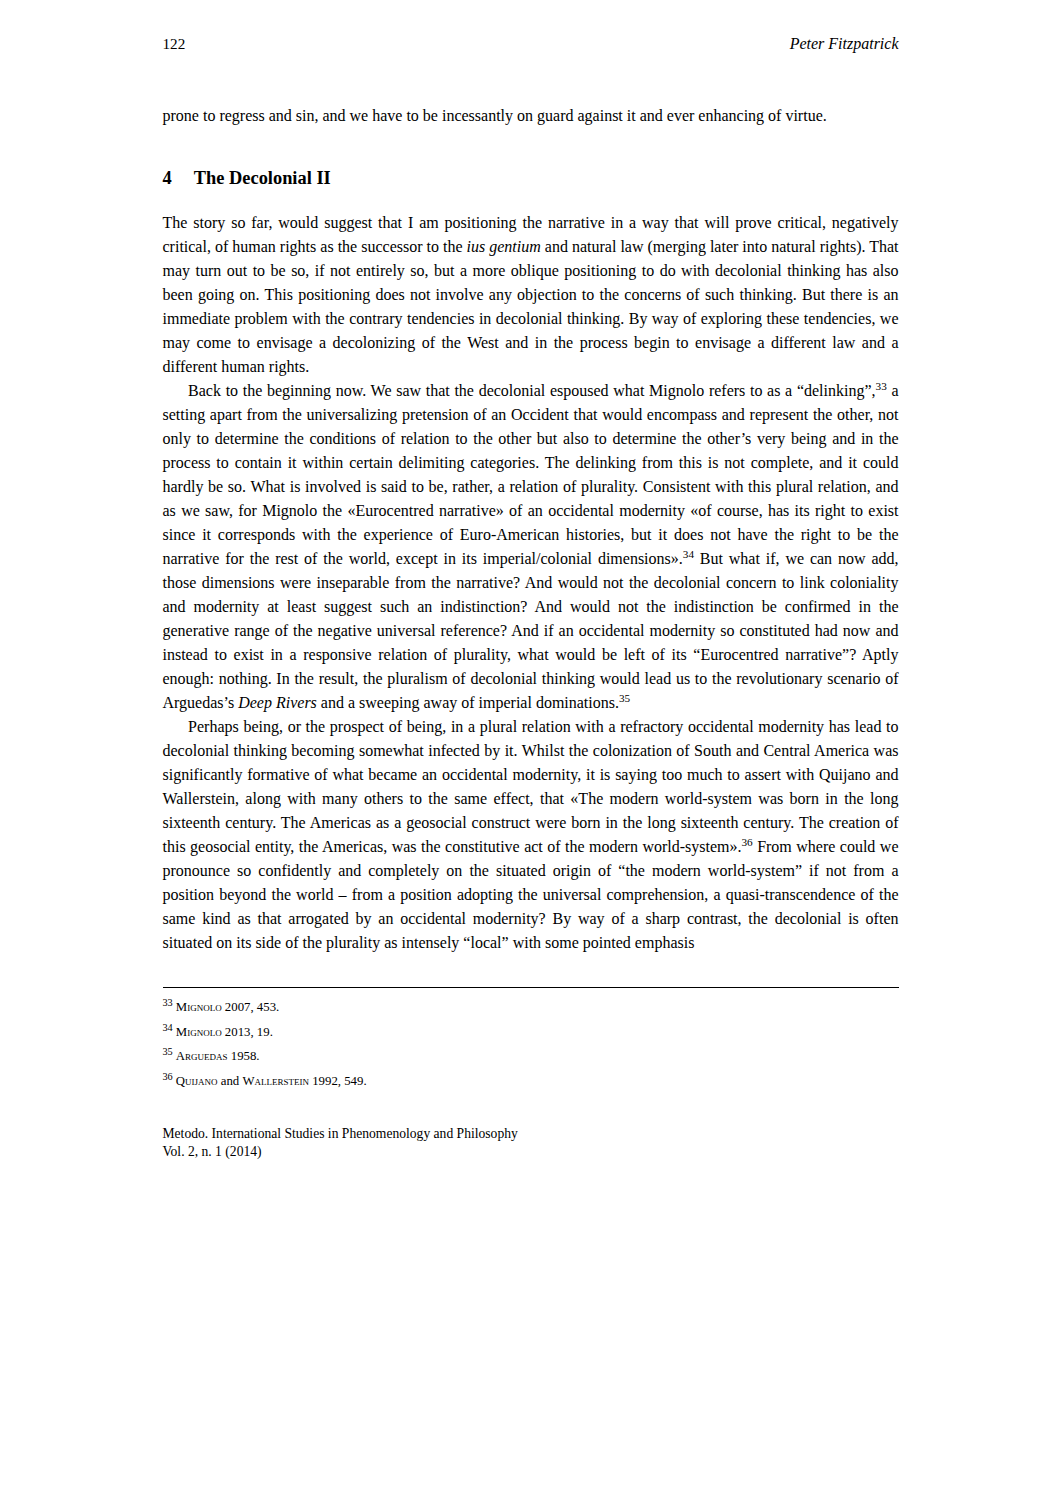122 Peter Fitzpatrick
prone to regress and sin, and we have to be incessantly on guard against it and ever enhancing of virtue.
4 The Decolonial II
The story so far, would suggest that I am positioning the narrative in a way that will prove critical, negatively critical, of human rights as the successor to the ius gentium and natural law (merging later into natural rights). That may turn out to be so, if not entirely so, but a more oblique positioning to do with decolonial thinking has also been going on. This positioning does not involve any objection to the concerns of such thinking. But there is an immediate problem with the contrary tendencies in decolonial thinking. By way of exploring these tendencies, we may come to envisage a decolonizing of the West and in the process begin to envisage a different law and a different human rights.
Back to the beginning now. We saw that the decolonial espoused what Mignolo refers to as a “delinking”,33 a setting apart from the universalizing pretension of an Occident that would encompass and represent the other, not only to determine the conditions of relation to the other but also to determine the other’s very being and in the process to contain it within certain delimiting categories. The delinking from this is not complete, and it could hardly be so. What is involved is said to be, rather, a relation of plurality. Consistent with this plural relation, and as we saw, for Mignolo the «Eurocentred narrative» of an occidental modernity «of course, has its right to exist since it corresponds with the experience of Euro-American histories, but it does not have the right to be the narrative for the rest of the world, except in its imperial/colonial dimensions».34 But what if, we can now add, those dimensions were inseparable from the narrative? And would not the decolonial concern to link coloniality and modernity at least suggest such an indistinction? And would not the indistinction be confirmed in the generative range of the negative universal reference? And if an occidental modernity so constituted had now and instead to exist in a responsive relation of plurality, what would be left of its “Eurocentred narrative”? Aptly enough: nothing. In the result, the pluralism of decolonial thinking would lead us to the revolutionary scenario of Arguedas’s Deep Rivers and a sweeping away of imperial dominations.35
Perhaps being, or the prospect of being, in a plural relation with a refractory occidental modernity has lead to decolonial thinking becoming somewhat infected by it. Whilst the colonization of South and Central America was significantly formative of what became an occidental modernity, it is saying too much to assert with Quijano and Wallerstein, along with many others to the same effect, that «The modern world-system was born in the long sixteenth century. The Americas as a geosocial construct were born in the long sixteenth century. The creation of this geosocial entity, the Americas, was the constitutive act of the modern world-system».36 From where could we pronounce so confidently and completely on the situated origin of “the modern world-system” if not from a position beyond the world – from a position adopting the universal comprehension, a quasi-transcendence of the same kind as that arrogated by an occidental modernity? By way of a sharp contrast, the decolonial is often situated on its side of the plurality as intensely “local” with some pointed emphasis
33 Mignolo 2007, 453.
34 Mignolo 2013, 19.
35 Arguedas 1958.
36 Quijano and Wallerstein 1992, 549.
Metodo. International Studies in Phenomenology and Philosophy
Vol. 2, n. 1 (2014)